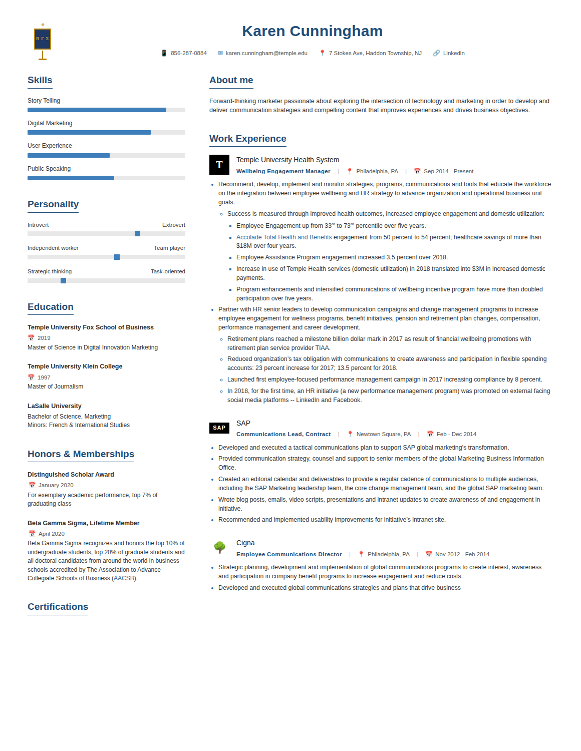⚭
B Γ Σ
Karen Cunningham
📱856-287-0884 ✉karen.cunningham@temple.edu 📍7 Stokes Ave, Haddon Township, NJ 🔗Linkedin
Skills
Story Telling
Digital Marketing
User Experience
Public Speaking
Personality
Introvert Extrovert
Independent worker Team player
Strategic thinking Task-oriented
Education
Temple University Fox School of Business
📅2019
Master of Science in Digital Innovation Marketing
Temple University Klein College
📅1997
Master of Journalism
LaSalle University
Bachelor of Science, Marketing
Minors: French & International Studies
Honors & Memberships
Distinguished Scholar Award
📅January 2020
For exemplary academic performance, top 7% of graduating class
Beta Gamma Sigma, Lifetime Member
📅April 2020
Beta Gamma Sigma recognizes and honors the top 10% of undergraduate students, top 20% of graduate students and all doctoral candidates from around the world in business schools accredited by The Association to Advance Collegiate Schools of Business (AACSB).
Certifications
About me
Forward-thinking marketer passionate about exploring the intersection of technology and marketing in order to develop and deliver communication strategies and compelling content that improves experiences and drives business objectives.
Work Experience
T
Temple University Health System
Wellbeing Engagement Manager | 📍Philadelphia, PA | 📅Sep 2014 - Present
Recommend, develop, implement and monitor strategies, programs, communications and tools that educate the workforce on the integration between employee wellbeing and HR strategy to advance organization and operational business unit goals.
Success is measured through improved health outcomes, increased employee engagement and domestic utilization:
Employee Engagement up from 33rd to 73rd percentile over five years.
Accolade Total Health and Benefits engagement from 50 percent to 54 percent; healthcare savings of more than $18M over four years.
Employee Assistance Program engagement increased 3.5 percent over 2018.
Increase in use of Temple Health services (domestic utilization) in 2018 translated into $3M in increased domestic payments.
Program enhancements and intensified communications of wellbeing incentive program have more than doubled participation over five years.
Partner with HR senior leaders to develop communication campaigns and change management programs to increase employee engagement for wellness programs, benefit initiatives, pension and retirement plan changes, compensation, performance management and career development.
Retirement plans reached a milestone billion dollar mark in 2017 as result of financial wellbeing promotions with retirement plan service provider TIAA.
Reduced organization’s tax obligation with communications to create awareness and participation in flexible spending accounts: 23 percent increase for 2017; 13.5 percent for 2018.
Launched first employee-focused performance management campaign in 2017 increasing compliance by 8 percent.
In 2018, for the first time, an HR initiative (a new performance management program) was promoted on external facing social media platforms -- LinkedIn and Facebook.
SAP
SAP
Communications Lead, Contract | 📍Newtown Square, PA | 📅Feb - Dec 2014
Developed and executed a tactical communications plan to support SAP global marketing’s transformation.
Provided communication strategy, counsel and support to senior members of the global Marketing Business Information Office.
Created an editorial calendar and deliverables to provide a regular cadence of communications to multiple audiences, including the SAP Marketing leadership team, the core change management team, and the global SAP marketing team.
Wrote blog posts, emails, video scripts, presentations and intranet updates to create awareness of and engagement in initiative.
Recommended and implemented usability improvements for initiative’s intranet site.
🌳
Cigna
Employee Communications Director | 📍Philadelphia, PA | 📅Nov 2012 - Feb 2014
Strategic planning, development and implementation of global communications programs to create interest, awareness and participation in company benefit programs to increase engagement and reduce costs.
Developed and executed global communications strategies and plans that drive business